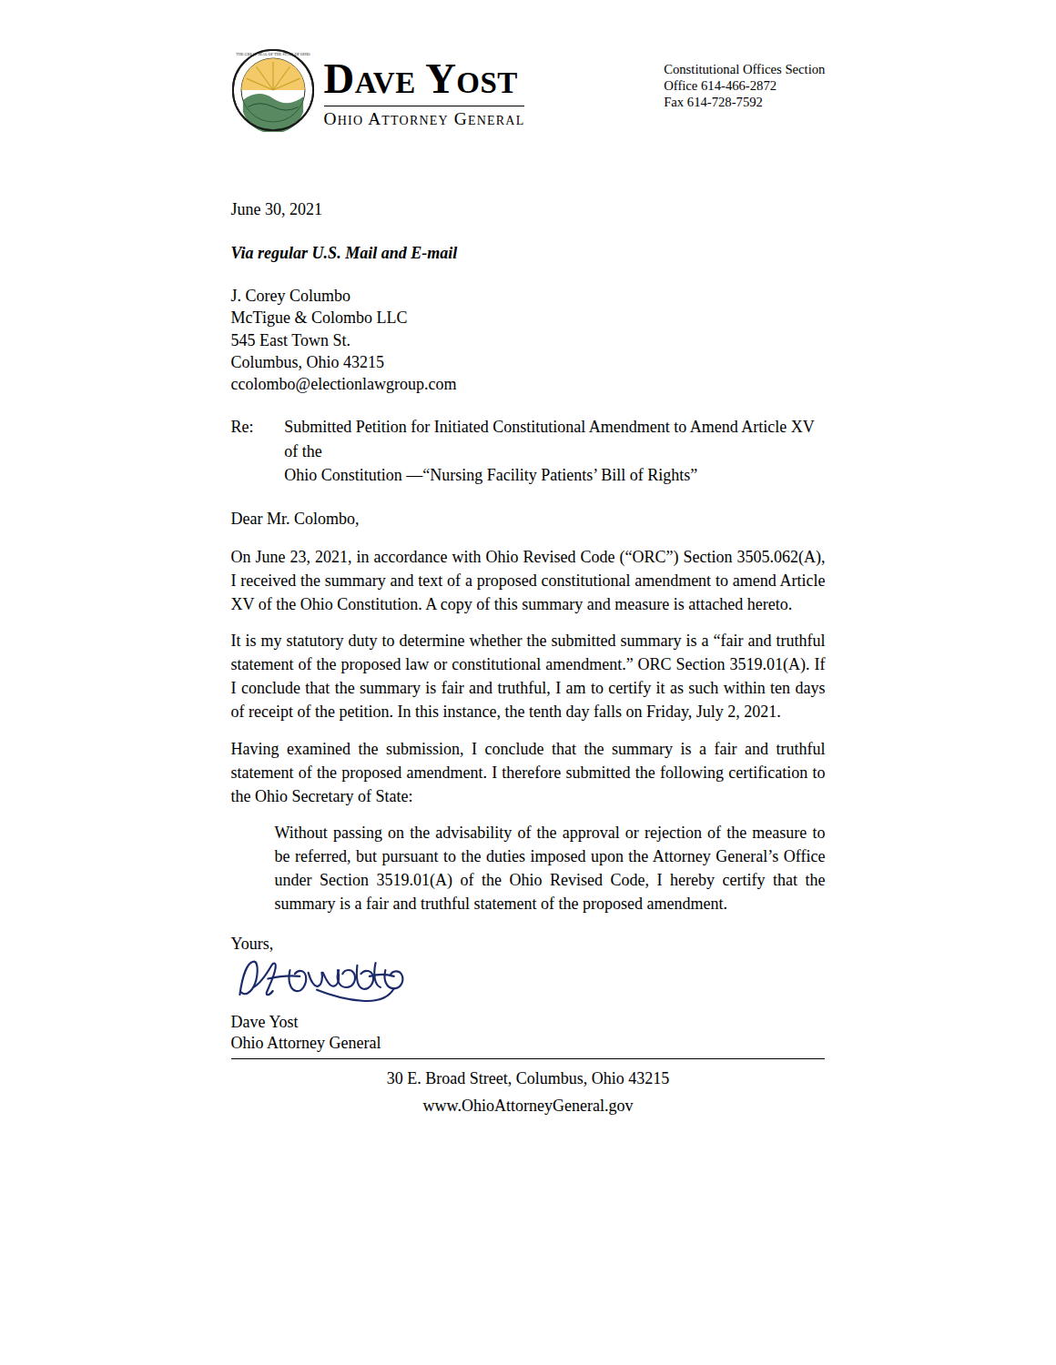THE GREAT SEAL OF THE STATE OF OHIO
Dave Yost
Ohio Attorney General
Constitutional Offices Section
Office 614-466-2872
Fax 614-728-7592
June 30, 2021
Via regular U.S. Mail and E-mail
J. Corey Columbo
McTigue & Colombo LLC
545 East Town St.
Columbus, Ohio 43215
ccolombo@electionlawgroup.com
Re:
Submitted Petition for Initiated Constitutional Amendment to Amend Article XV of the
Ohio Constitution —“Nursing Facility Patients’ Bill of Rights”
Dear Mr. Colombo,
On June 23, 2021, in accordance with Ohio Revised Code (“ORC”) Section 3505.062(A), I received the summary and text of a proposed constitutional amendment to amend Article XV of the Ohio Constitution. A copy of this summary and measure is attached hereto.
It is my statutory duty to determine whether the submitted summary is a “fair and truthful statement of the proposed law or constitutional amendment.” ORC Section 3519.01(A). If I conclude that the summary is fair and truthful, I am to certify it as such within ten days of receipt of the petition. In this instance, the tenth day falls on Friday, July 2, 2021.
Having examined the submission, I conclude that the summary is a fair and truthful statement of the proposed amendment. I therefore submitted the following certification to the Ohio Secretary of State:
Without passing on the advisability of the approval or rejection of the measure to be referred, but pursuant to the duties imposed upon the Attorney General’s Office under Section 3519.01(A) of the Ohio Revised Code, I hereby certify that the summary is a fair and truthful statement of the proposed amendment.
Yours,
Dave Yost
Ohio Attorney General
30 E. Broad Street, Columbus, Ohio 43215
www.OhioAttorneyGeneral.gov